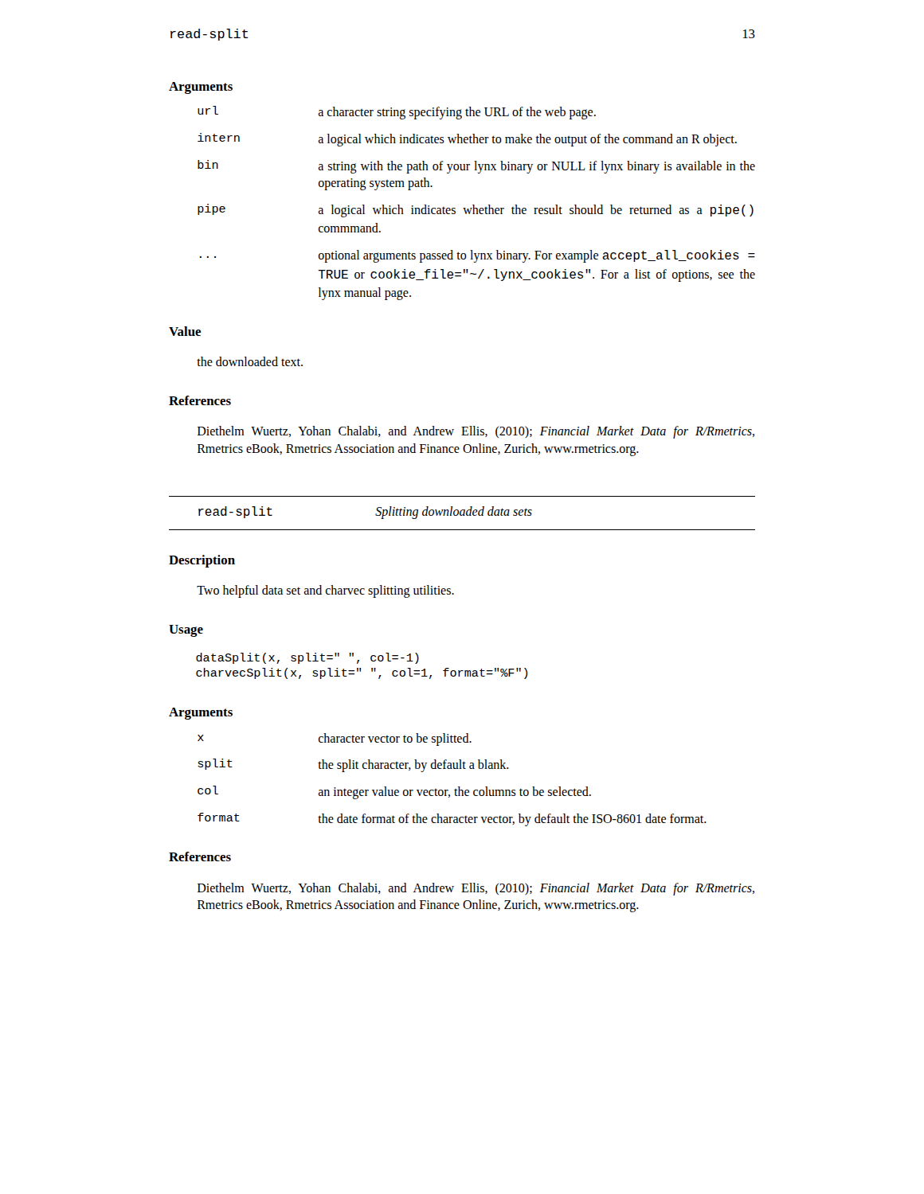read-split 13
Arguments
url
a character string specifying the URL of the web page.
intern
a logical which indicates whether to make the output of the command an R object.
bin
a string with the path of your lynx binary or NULL if lynx binary is available in the operating system path.
pipe
a logical which indicates whether the result should be returned as a pipe() commmand.
...
optional arguments passed to lynx binary. For example accept_all_cookies = TRUE or cookie_file="~/.lynx_cookies". For a list of options, see the lynx manual page.
Value
the downloaded text.
References
Diethelm Wuertz, Yohan Chalabi, and Andrew Ellis, (2010); Financial Market Data for R/Rmetrics, Rmetrics eBook, Rmetrics Association and Finance Online, Zurich, www.rmetrics.org.
read-split Splitting downloaded data sets
Description
Two helpful data set and charvec splitting utilities.
Usage
dataSplit(x, split=" ", col=-1)
charvecSplit(x, split=" ", col=1, format="%F")
Arguments
x
character vector to be splitted.
split
the split character, by default a blank.
col
an integer value or vector, the columns to be selected.
format
the date format of the character vector, by default the ISO-8601 date format.
References
Diethelm Wuertz, Yohan Chalabi, and Andrew Ellis, (2010); Financial Market Data for R/Rmetrics, Rmetrics eBook, Rmetrics Association and Finance Online, Zurich, www.rmetrics.org.